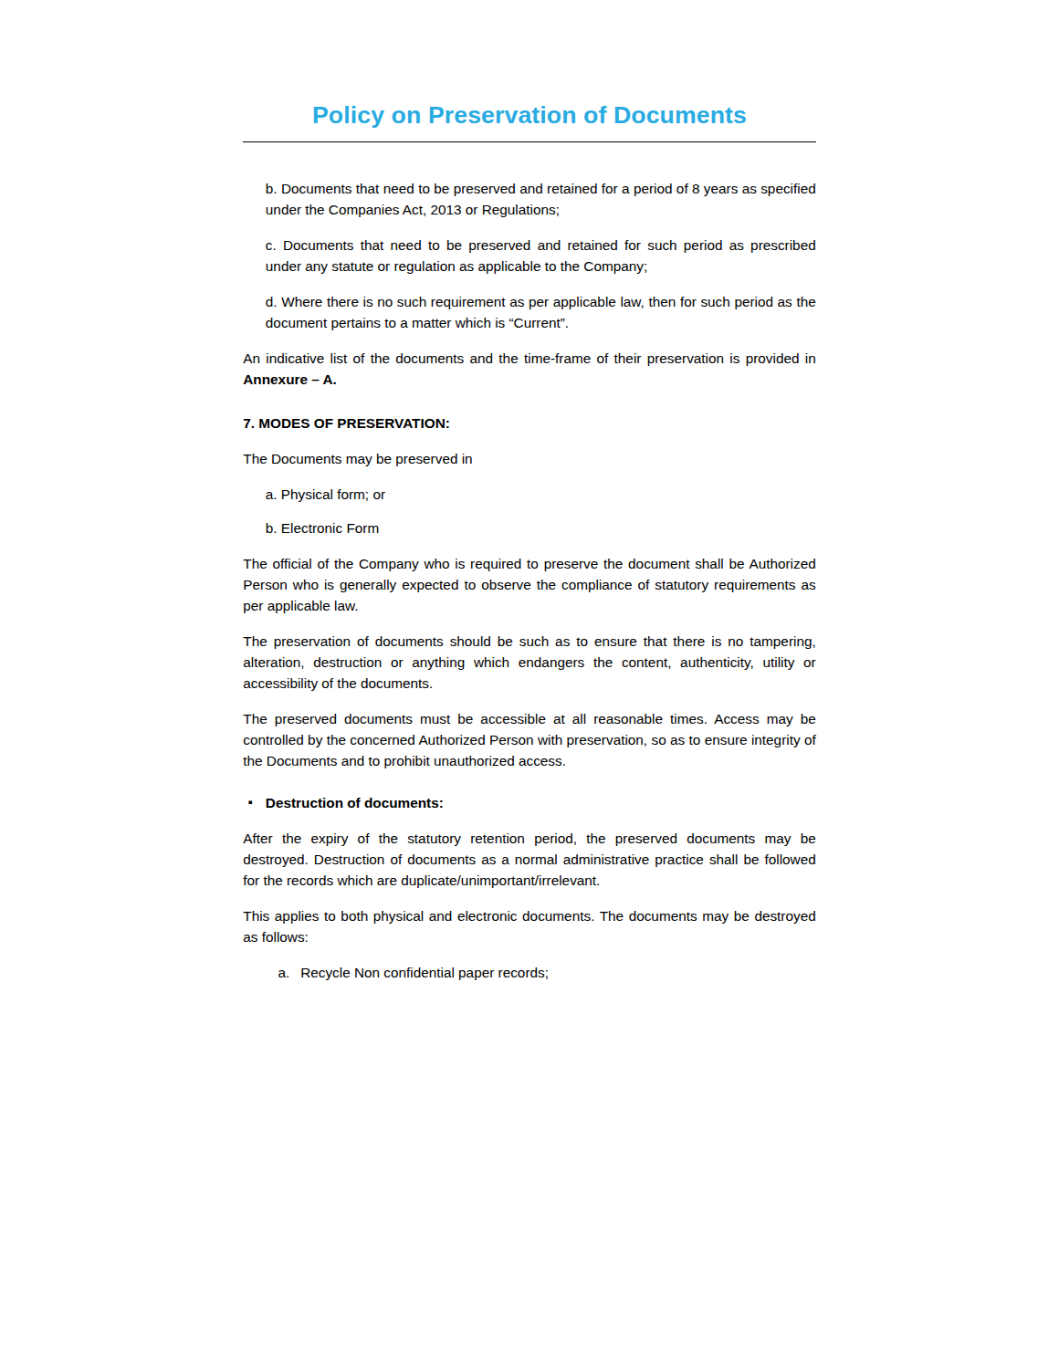Policy on Preservation of Documents
b. Documents that need to be preserved and retained for a period of 8 years as specified under the Companies Act, 2013 or Regulations;
c. Documents that need to be preserved and retained for such period as prescribed under any statute or regulation as applicable to the Company;
d. Where there is no such requirement as per applicable law, then for such period as the document pertains to a matter which is “Current”.
An indicative list of the documents and the time-frame of their preservation is provided in Annexure – A.
7. MODES OF PRESERVATION:
The Documents may be preserved in
a. Physical form; or
b. Electronic Form
The official of the Company who is required to preserve the document shall be Authorized Person who is generally expected to observe the compliance of statutory requirements as per applicable law.
The preservation of documents should be such as to ensure that there is no tampering, alteration, destruction or anything which endangers the content, authenticity, utility or accessibility of the documents.
The preserved documents must be accessible at all reasonable times. Access may be controlled by the concerned Authorized Person with preservation, so as to ensure integrity of the Documents and to prohibit unauthorized access.
Destruction of documents:
After the expiry of the statutory retention period, the preserved documents may be destroyed. Destruction of documents as a normal administrative practice shall be followed for the records which are duplicate/unimportant/irrelevant.
This applies to both physical and electronic documents. The documents may be destroyed as follows:
Recycle Non confidential paper records;